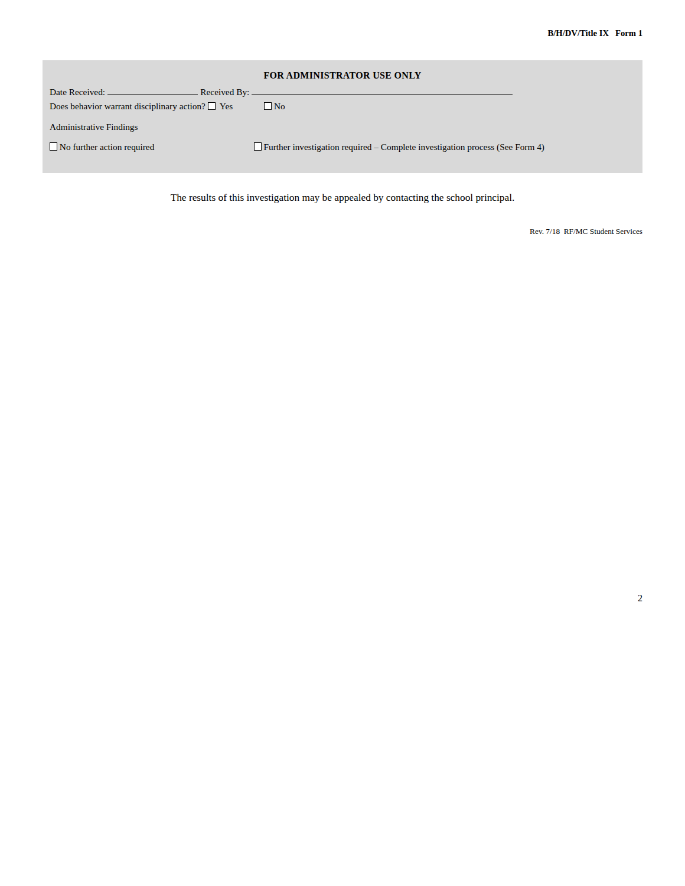B/H/DV/Title IX Form 1
FOR ADMINISTRATOR USE ONLY
Date Received: Received By:
Does behavior warrant disciplinary action? Yes No
Administrative Findings
No further action required Further investigation required – Complete investigation process (See Form 4)
The results of this investigation may be appealed by contacting the school principal.
Rev. 7/18 RF/MC Student Services
2